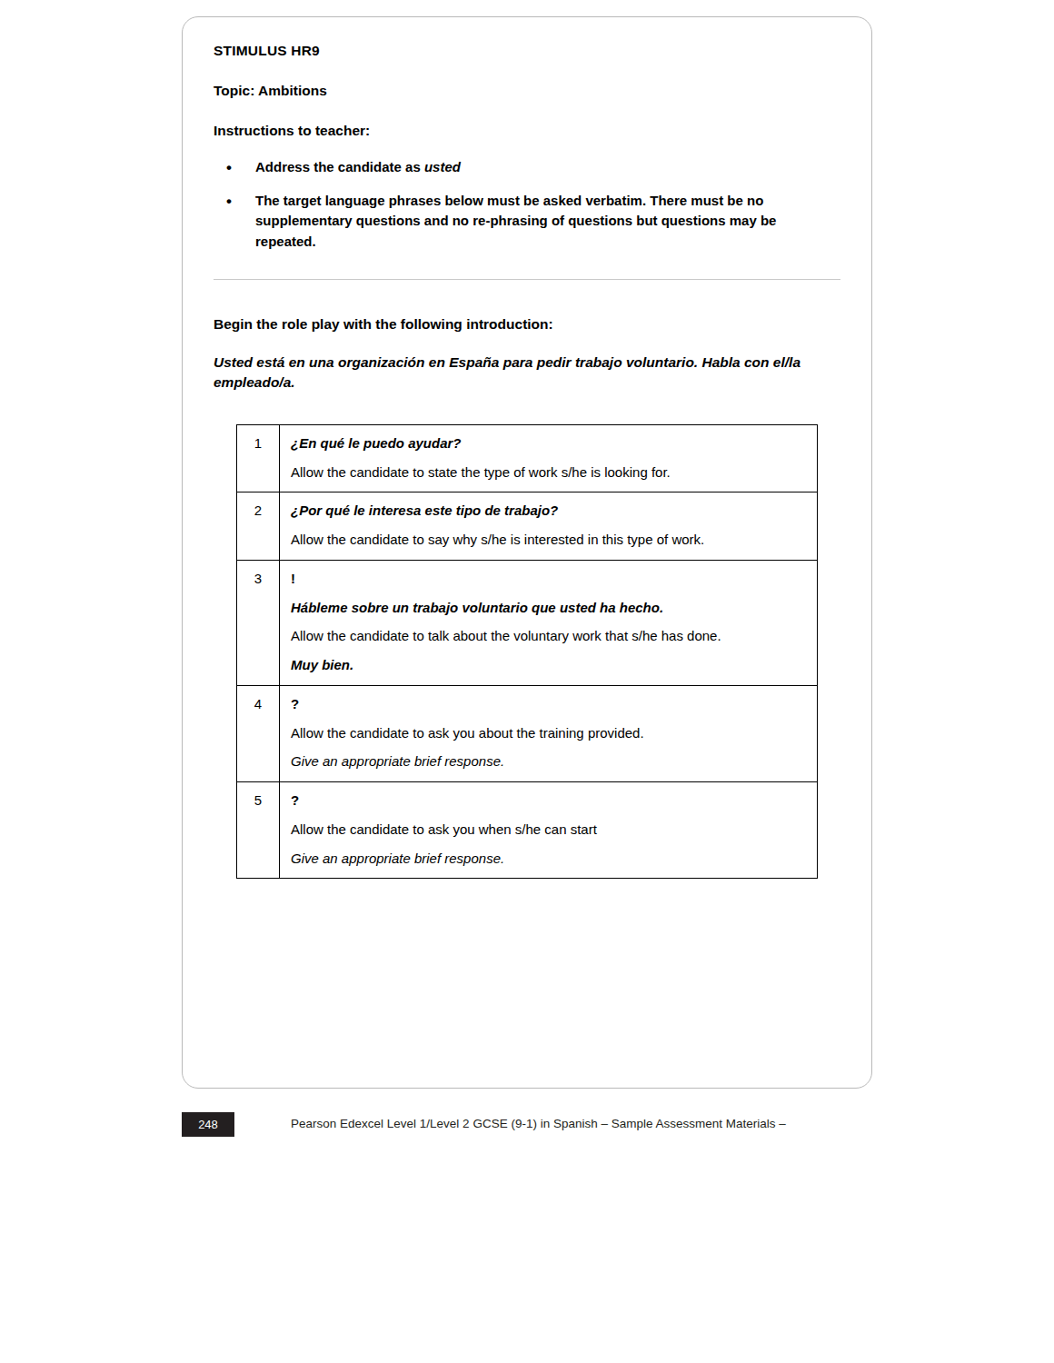STIMULUS HR9
Topic: Ambitions
Instructions to teacher:
Address the candidate as usted
The target language phrases below must be asked verbatim. There must be no supplementary questions and no re-phrasing of questions but questions may be repeated.
Begin the role play with the following introduction:
Usted está en una organización en España para pedir trabajo voluntario. Habla con el/la empleado/a.
| 1 | ¿En qué le puedo ayudar? Allow the candidate to state the type of work s/he is looking for. |
| 2 | ¿Por qué le interesa este tipo de trabajo? Allow the candidate to say why s/he is interested in this type of work. |
| 3 | ! Hábleme sobre un trabajo voluntario que usted ha hecho. Allow the candidate to talk about the voluntary work that s/he has done. Muy bien. |
| 4 | ? Allow the candidate to ask you about the training provided. Give an appropriate brief response. |
| 5 | ? Allow the candidate to ask you when s/he can start Give an appropriate brief response. |
248
Pearson Edexcel Level 1/Level 2 GCSE (9-1) in Spanish – Sample Assessment Materials –